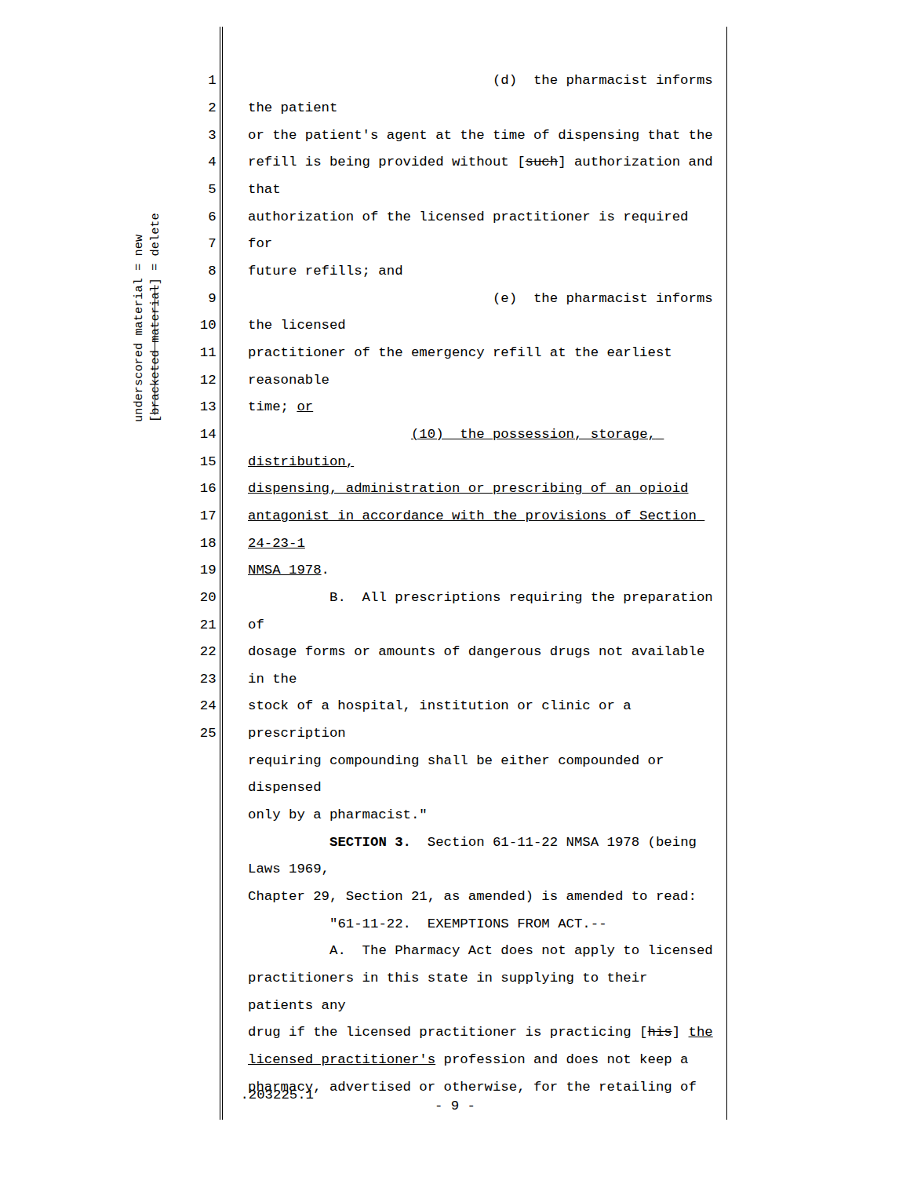1
2
3
4
5
6
7
8
9
10
11
12
13
14
15
16
17
18
19
20
21
22
23
24
25
underscored material = new [bracketed material] = delete
(d) the pharmacist informs the patient
or the patient's agent at the time of dispensing that the
refill is being provided without [such] authorization and that
authorization of the licensed practitioner is required for
future refills; and
(e) the pharmacist informs the licensed
practitioner of the emergency refill at the earliest reasonable
time; or
(10) the possession, storage, distribution,
dispensing, administration or prescribing of an opioid
antagonist in accordance with the provisions of Section 24-23-1
NMSA 1978.
B. All prescriptions requiring the preparation of
dosage forms or amounts of dangerous drugs not available in the
stock of a hospital, institution or clinic or a prescription
requiring compounding shall be either compounded or dispensed
only by a pharmacist."
SECTION 3. Section 61-11-22 NMSA 1978 (being Laws 1969,
Chapter 29, Section 21, as amended) is amended to read:
"61-11-22. EXEMPTIONS FROM ACT.--
A. The Pharmacy Act does not apply to licensed
practitioners in this state in supplying to their patients any
drug if the licensed practitioner is practicing [his] the
licensed practitioner's profession and does not keep a
pharmacy, advertised or otherwise, for the retailing of
.203225.1
- 9 -